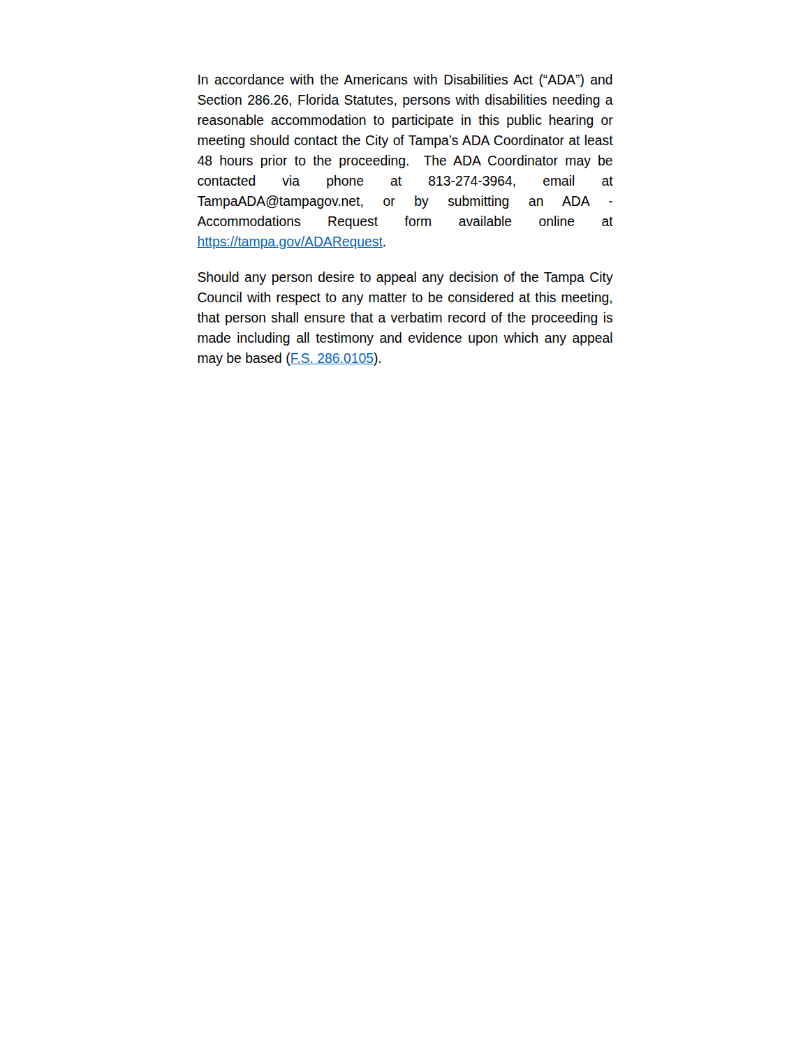In accordance with the Americans with Disabilities Act (“ADA”) and Section 286.26, Florida Statutes, persons with disabilities needing a reasonable accommodation to participate in this public hearing or meeting should contact the City of Tampa’s ADA Coordinator at least 48 hours prior to the proceeding. The ADA Coordinator may be contacted via phone at 813-274-3964, email at TampaADA@tampagov.net, or by submitting an ADA - Accommodations Request form available online at https://tampa.gov/ADARequest.
Should any person desire to appeal any decision of the Tampa City Council with respect to any matter to be considered at this meeting, that person shall ensure that a verbatim record of the proceeding is made including all testimony and evidence upon which any appeal may be based (F.S. 286.0105).